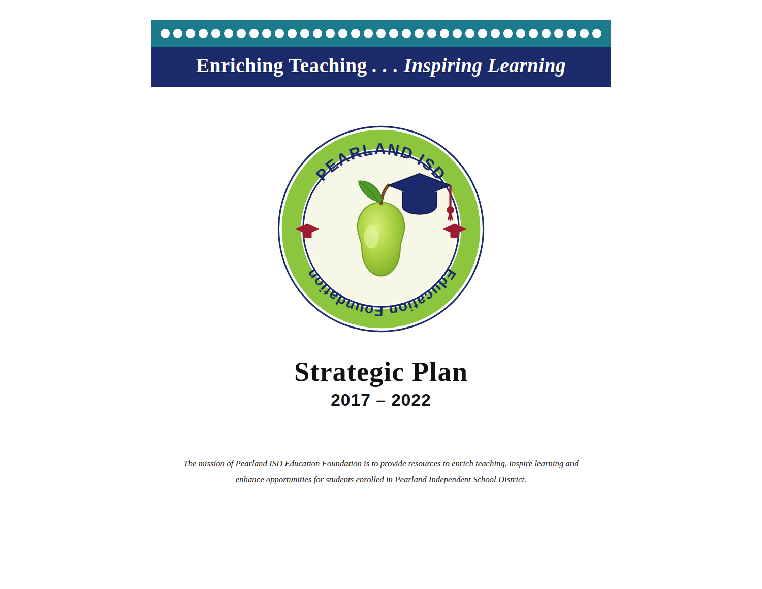Enriching Teaching . . . Inspiring Learning
PEARLAND ISD Education Foundation
Strategic Plan
2017 – 2022
The mission of Pearland ISD Education Foundation is to provide resources to enrich teaching, inspire learning and enhance opportunities for students enrolled in Pearland Independent School District.